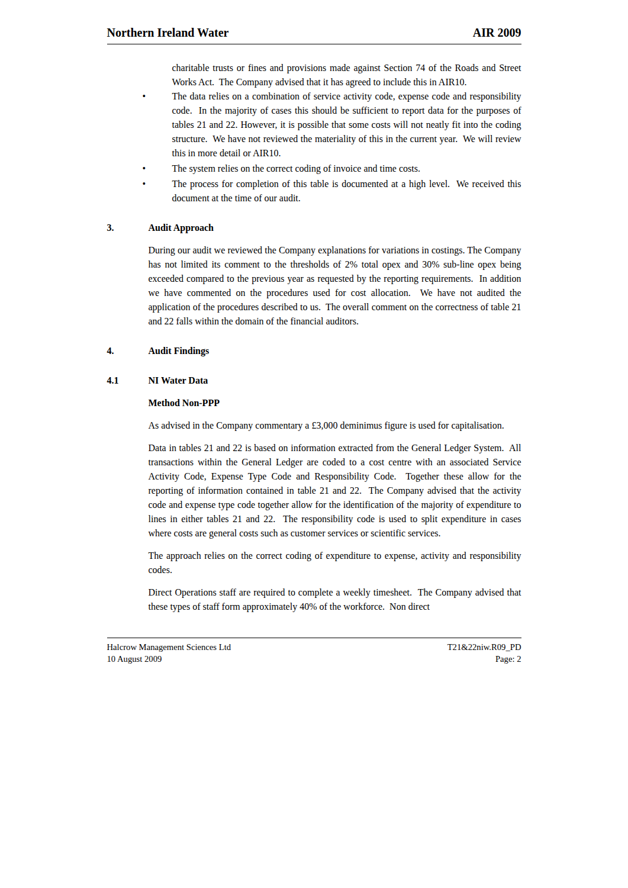Northern Ireland Water AIR 2009
charitable trusts or fines and provisions made against Section 74 of the Roads and Street Works Act. The Company advised that it has agreed to include this in AIR10.
The data relies on a combination of service activity code, expense code and responsibility code. In the majority of cases this should be sufficient to report data for the purposes of tables 21 and 22. However, it is possible that some costs will not neatly fit into the coding structure. We have not reviewed the materiality of this in the current year. We will review this in more detail or AIR10.
The system relies on the correct coding of invoice and time costs.
The process for completion of this table is documented at a high level. We received this document at the time of our audit.
3. Audit Approach
During our audit we reviewed the Company explanations for variations in costings. The Company has not limited its comment to the thresholds of 2% total opex and 30% sub-line opex being exceeded compared to the previous year as requested by the reporting requirements. In addition we have commented on the procedures used for cost allocation. We have not audited the application of the procedures described to us. The overall comment on the correctness of table 21 and 22 falls within the domain of the financial auditors.
4. Audit Findings
4.1 NI Water Data
Method Non-PPP
As advised in the Company commentary a £3,000 deminimus figure is used for capitalisation.
Data in tables 21 and 22 is based on information extracted from the General Ledger System. All transactions within the General Ledger are coded to a cost centre with an associated Service Activity Code, Expense Type Code and Responsibility Code. Together these allow for the reporting of information contained in table 21 and 22. The Company advised that the activity code and expense type code together allow for the identification of the majority of expenditure to lines in either tables 21 and 22. The responsibility code is used to split expenditure in cases where costs are general costs such as customer services or scientific services.
The approach relies on the correct coding of expenditure to expense, activity and responsibility codes.
Direct Operations staff are required to complete a weekly timesheet. The Company advised that these types of staff form approximately 40% of the workforce. Non direct
Halcrow Management Sciences Ltd
10 August 2009
T21&22niw.R09_PD
Page: 2